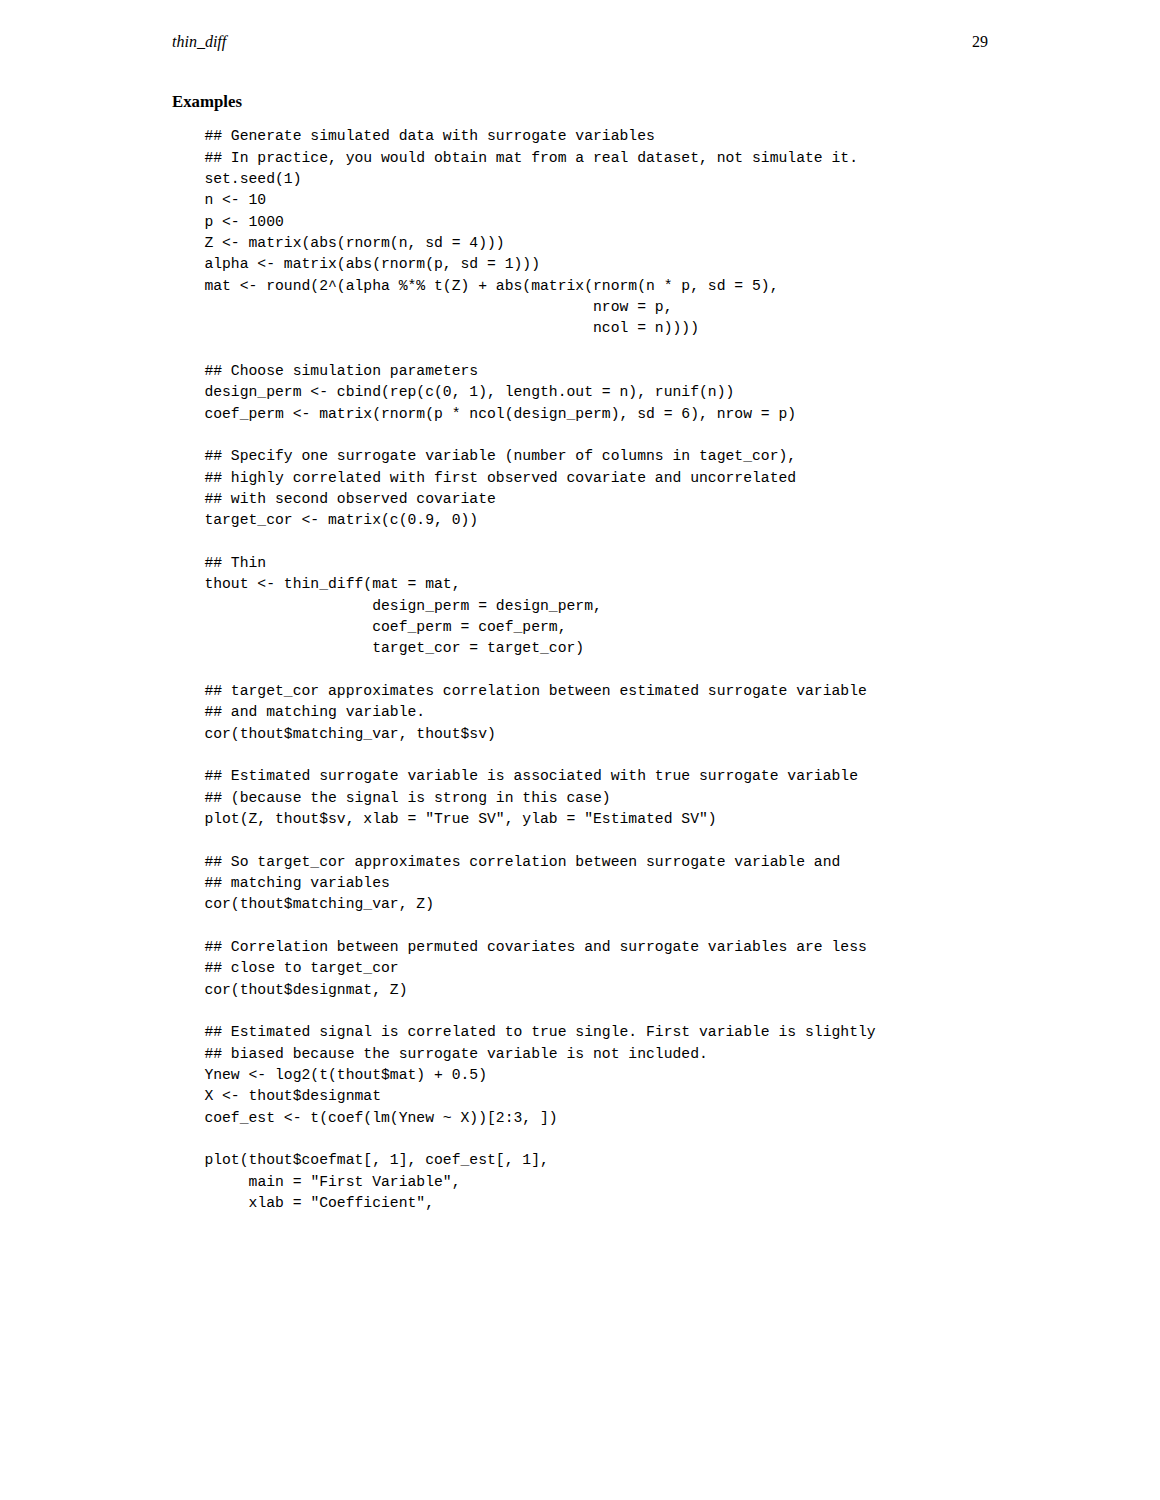thin_diff 29
Examples
## Generate simulated data with surrogate variables
## In practice, you would obtain mat from a real dataset, not simulate it.
set.seed(1)
n <- 10
p <- 1000
Z <- matrix(abs(rnorm(n, sd = 4)))
alpha <- matrix(abs(rnorm(p, sd = 1)))
mat <- round(2^(alpha %*% t(Z) + abs(matrix(rnorm(n * p, sd = 5),
                                            nrow = p,
                                            ncol = n))))

## Choose simulation parameters
design_perm <- cbind(rep(c(0, 1), length.out = n), runif(n))
coef_perm <- matrix(rnorm(p * ncol(design_perm), sd = 6), nrow = p)

## Specify one surrogate variable (number of columns in taget_cor),
## highly correlated with first observed covariate and uncorrelated
## with second observed covariate
target_cor <- matrix(c(0.9, 0))

## Thin
thout <- thin_diff(mat = mat,
                   design_perm = design_perm,
                   coef_perm = coef_perm,
                   target_cor = target_cor)

## target_cor approximates correlation between estimated surrogate variable
## and matching variable.
cor(thout$matching_var, thout$sv)

## Estimated surrogate variable is associated with true surrogate variable
## (because the signal is strong in this case)
plot(Z, thout$sv, xlab = "True SV", ylab = "Estimated SV")

## So target_cor approximates correlation between surrogate variable and
## matching variables
cor(thout$matching_var, Z)

## Correlation between permuted covariates and surrogate variables are less
## close to target_cor
cor(thout$designmat, Z)

## Estimated signal is correlated to true single. First variable is slightly
## biased because the surrogate variable is not included.
Ynew <- log2(t(thout$mat) + 0.5)
X <- thout$designmat
coef_est <- t(coef(lm(Ynew ~ X))[2:3, ])

plot(thout$coefmat[, 1], coef_est[, 1],
     main = "First Variable",
     xlab = "Coefficient",